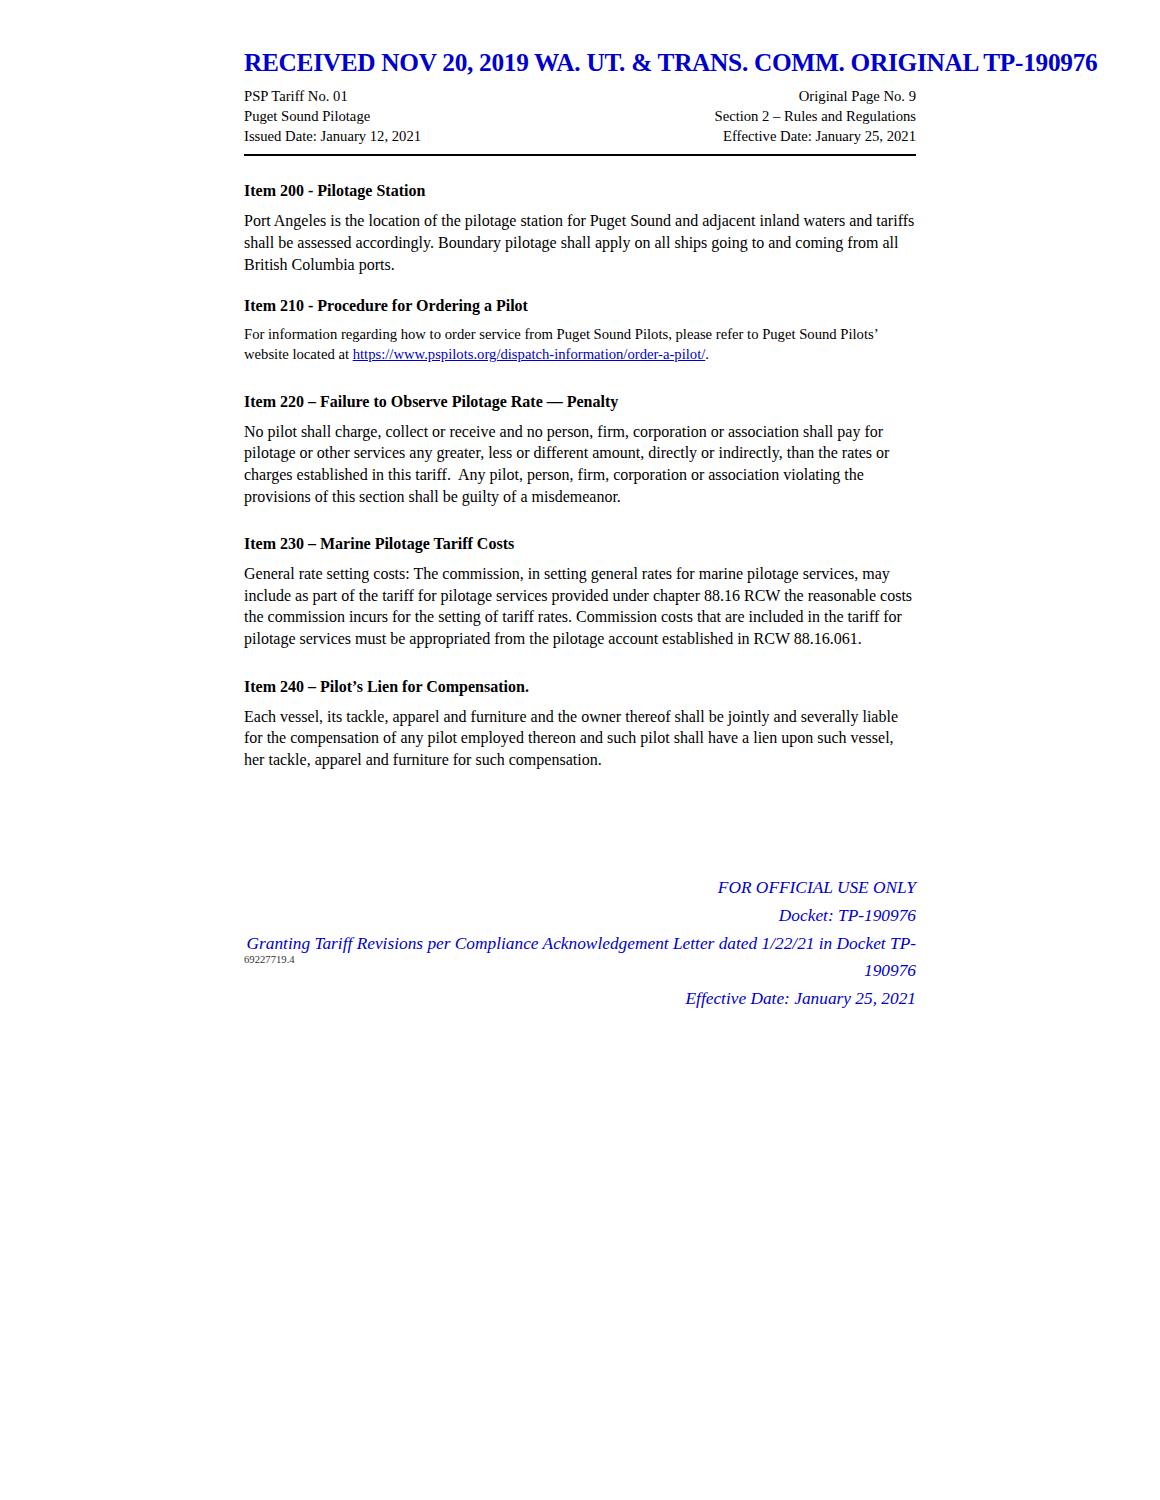RECEIVED NOV 20, 2019 WA. UT. & TRANS. COMM. ORIGINAL TP-190976
PSP Tariff No. 01
Puget Sound Pilotage
Issued Date: January 12, 2021
Original Page No. 9
Section 2 – Rules and Regulations
Effective Date: January 25, 2021
Item 200 - Pilotage Station
Port Angeles is the location of the pilotage station for Puget Sound and adjacent inland waters and tariffs shall be assessed accordingly. Boundary pilotage shall apply on all ships going to and coming from all British Columbia ports.
Item 210 - Procedure for Ordering a Pilot
For information regarding how to order service from Puget Sound Pilots, please refer to Puget Sound Pilots’ website located at https://www.pspilots.org/dispatch-information/order-a-pilot/.
Item 220 – Failure to Observe Pilotage Rate — Penalty
No pilot shall charge, collect or receive and no person, firm, corporation or association shall pay for pilotage or other services any greater, less or different amount, directly or indirectly, than the rates or charges established in this tariff. Any pilot, person, firm, corporation or association violating the provisions of this section shall be guilty of a misdemeanor.
Item 230 – Marine Pilotage Tariff Costs
General rate setting costs: The commission, in setting general rates for marine pilotage services, may include as part of the tariff for pilotage services provided under chapter 88.16 RCW the reasonable costs the commission incurs for the setting of tariff rates. Commission costs that are included in the tariff for pilotage services must be appropriated from the pilotage account established in RCW 88.16.061.
Item 240 – Pilot’s Lien for Compensation.
Each vessel, its tackle, apparel and furniture and the owner thereof shall be jointly and severally liable for the compensation of any pilot employed thereon and such pilot shall have a lien upon such vessel, her tackle, apparel and furniture for such compensation.
69227719.4
FOR OFFICIAL USE ONLY
Docket: TP-190976
Granting Tariff Revisions per Compliance Acknowledgement Letter dated 1/22/21 in Docket TP-190976
Effective Date: January 25, 2021